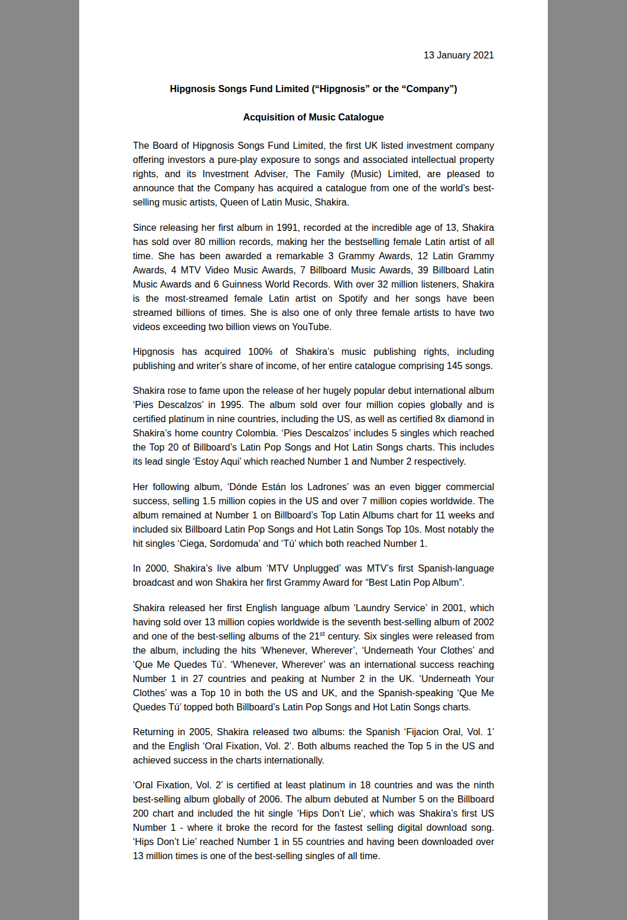13 January 2021
Hipgnosis Songs Fund Limited (“Hipgnosis” or the “Company”)
Acquisition of Music Catalogue
The Board of Hipgnosis Songs Fund Limited, the first UK listed investment company offering investors a pure-play exposure to songs and associated intellectual property rights, and its Investment Adviser, The Family (Music) Limited, are pleased to announce that the Company has acquired a catalogue from one of the world’s best-selling music artists, Queen of Latin Music, Shakira.
Since releasing her first album in 1991, recorded at the incredible age of 13, Shakira has sold over 80 million records, making her the bestselling female Latin artist of all time. She has been awarded a remarkable 3 Grammy Awards, 12 Latin Grammy Awards, 4 MTV Video Music Awards, 7 Billboard Music Awards, 39 Billboard Latin Music Awards and 6 Guinness World Records. With over 32 million listeners, Shakira is the most-streamed female Latin artist on Spotify and her songs have been streamed billions of times. She is also one of only three female artists to have two videos exceeding two billion views on YouTube.
Hipgnosis has acquired 100% of Shakira’s music publishing rights, including publishing and writer’s share of income, of her entire catalogue comprising 145 songs.
Shakira rose to fame upon the release of her hugely popular debut international album ‘Pies Descalzos’ in 1995. The album sold over four million copies globally and is certified platinum in nine countries, including the US, as well as certified 8x diamond in Shakira’s home country Colombia. ‘Pies Descalzos’ includes 5 singles which reached the Top 20 of Billboard’s Latin Pop Songs and Hot Latin Songs charts. This includes its lead single ‘Estoy Aqui’ which reached Number 1 and Number 2 respectively.
Her following album, ‘Dónde Están los Ladrones’ was an even bigger commercial success, selling 1.5 million copies in the US and over 7 million copies worldwide. The album remained at Number 1 on Billboard’s Top Latin Albums chart for 11 weeks and included six Billboard Latin Pop Songs and Hot Latin Songs Top 10s. Most notably the hit singles ‘Ciega, Sordomuda’ and ‘Tú’ which both reached Number 1.
In 2000, Shakira’s live album ‘MTV Unplugged’ was MTV’s first Spanish-language broadcast and won Shakira her first Grammy Award for “Best Latin Pop Album”.
Shakira released her first English language album ‘Laundry Service’ in 2001, which having sold over 13 million copies worldwide is the seventh best-selling album of 2002 and one of the best-selling albums of the 21st century. Six singles were released from the album, including the hits ‘Whenever, Wherever’, ‘Underneath Your Clothes’ and ‘Que Me Quedes Tú’. ‘Whenever, Wherever’ was an international success reaching Number 1 in 27 countries and peaking at Number 2 in the UK. ‘Underneath Your Clothes’ was a Top 10 in both the US and UK, and the Spanish-speaking ‘Que Me Quedes Tú’ topped both Billboard’s Latin Pop Songs and Hot Latin Songs charts.
Returning in 2005, Shakira released two albums: the Spanish ‘Fijacion Oral, Vol. 1’ and the English ‘Oral Fixation, Vol. 2’. Both albums reached the Top 5 in the US and achieved success in the charts internationally.
‘Oral Fixation, Vol. 2’ is certified at least platinum in 18 countries and was the ninth best-selling album globally of 2006. The album debuted at Number 5 on the Billboard 200 chart and included the hit single ‘Hips Don’t Lie’, which was Shakira’s first US Number 1 - where it broke the record for the fastest selling digital download song. ‘Hips Don’t Lie’ reached Number 1 in 55 countries and having been downloaded over 13 million times is one of the best-selling singles of all time.